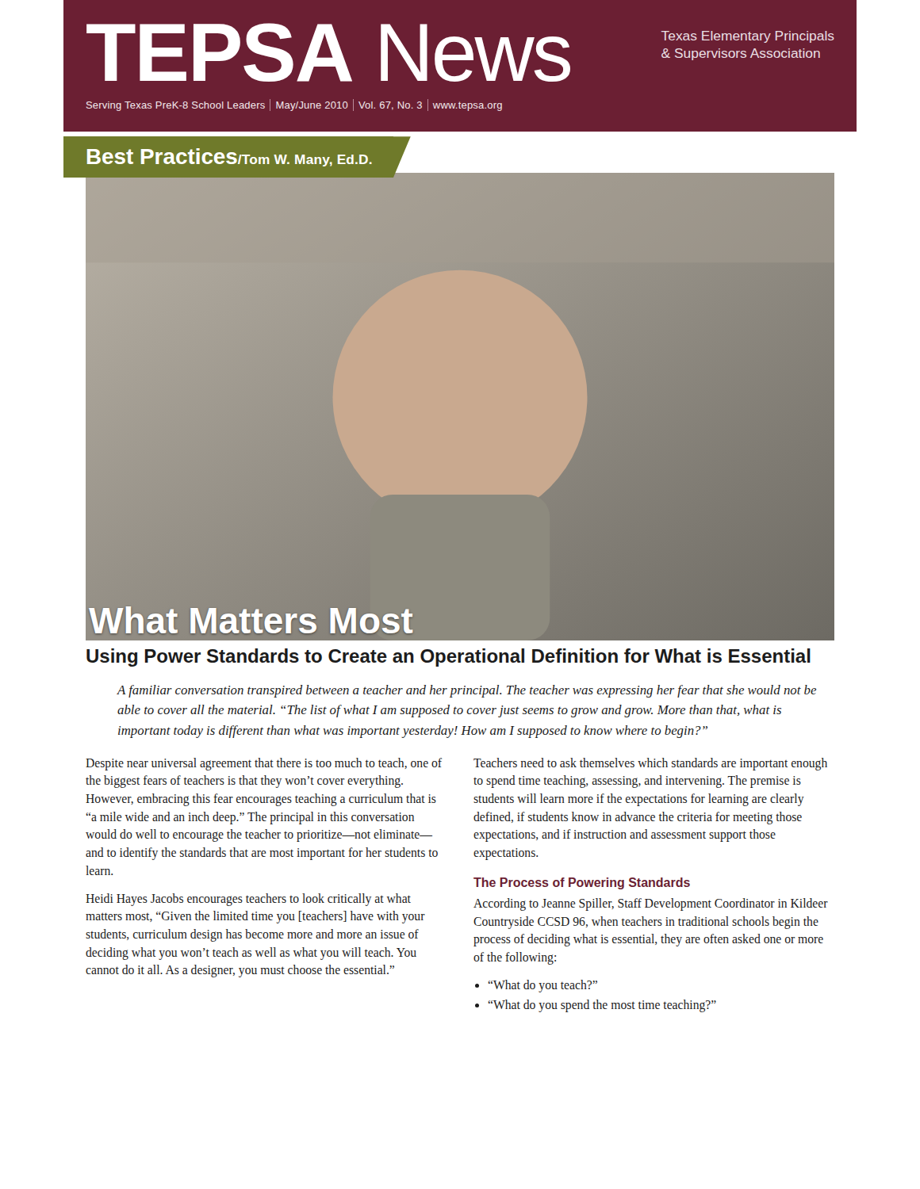TEPSA News
Texas Elementary Principals
& Supervisors Association
Serving Texas PreK-8 School Leaders May/June 2010 Vol. 67, No. 3 www.tepsa.org
Best Practices/Tom W. Many, Ed.D.
What Matters Most
Using Power Standards to Create an Operational Definition for What is Essential
A familiar conversation transpired between a teacher and her principal. The teacher was expressing her fear that she would not be able to cover all the material. “The list of what I am supposed to cover just seems to grow and grow. More than that, what is important today is different than what was important yesterday! How am I supposed to know where to begin?”
Despite near universal agreement that there is too much to teach, one of the biggest fears of teachers is that they won’t cover everything. However, embracing this fear encourages teaching a curriculum that is “a mile wide and an inch deep.” The principal in this conversation would do well to encourage the teacher to prioritize—not eliminate—and to identify the standards that are most important for her students to learn.
Heidi Hayes Jacobs encourages teachers to look critically at what matters most, “Given the limited time you [teachers] have with your students, curriculum design has become more and more an issue of deciding what you won’t teach as well as what you will teach. You cannot do it all. As a designer, you must choose the essential.”
Teachers need to ask themselves which standards are important enough to spend time teaching, assessing, and intervening. The premise is students will learn more if the expectations for learning are clearly defined, if students know in advance the criteria for meeting those expectations, and if instruction and assessment support those expectations.
The Process of Powering Standards
According to Jeanne Spiller, Staff Development Coordinator in Kildeer Countryside CCSD 96, when teachers in traditional schools begin the process of deciding what is essential, they are often asked one or more of the following:
“What do you teach?”
“What do you spend the most time teaching?”